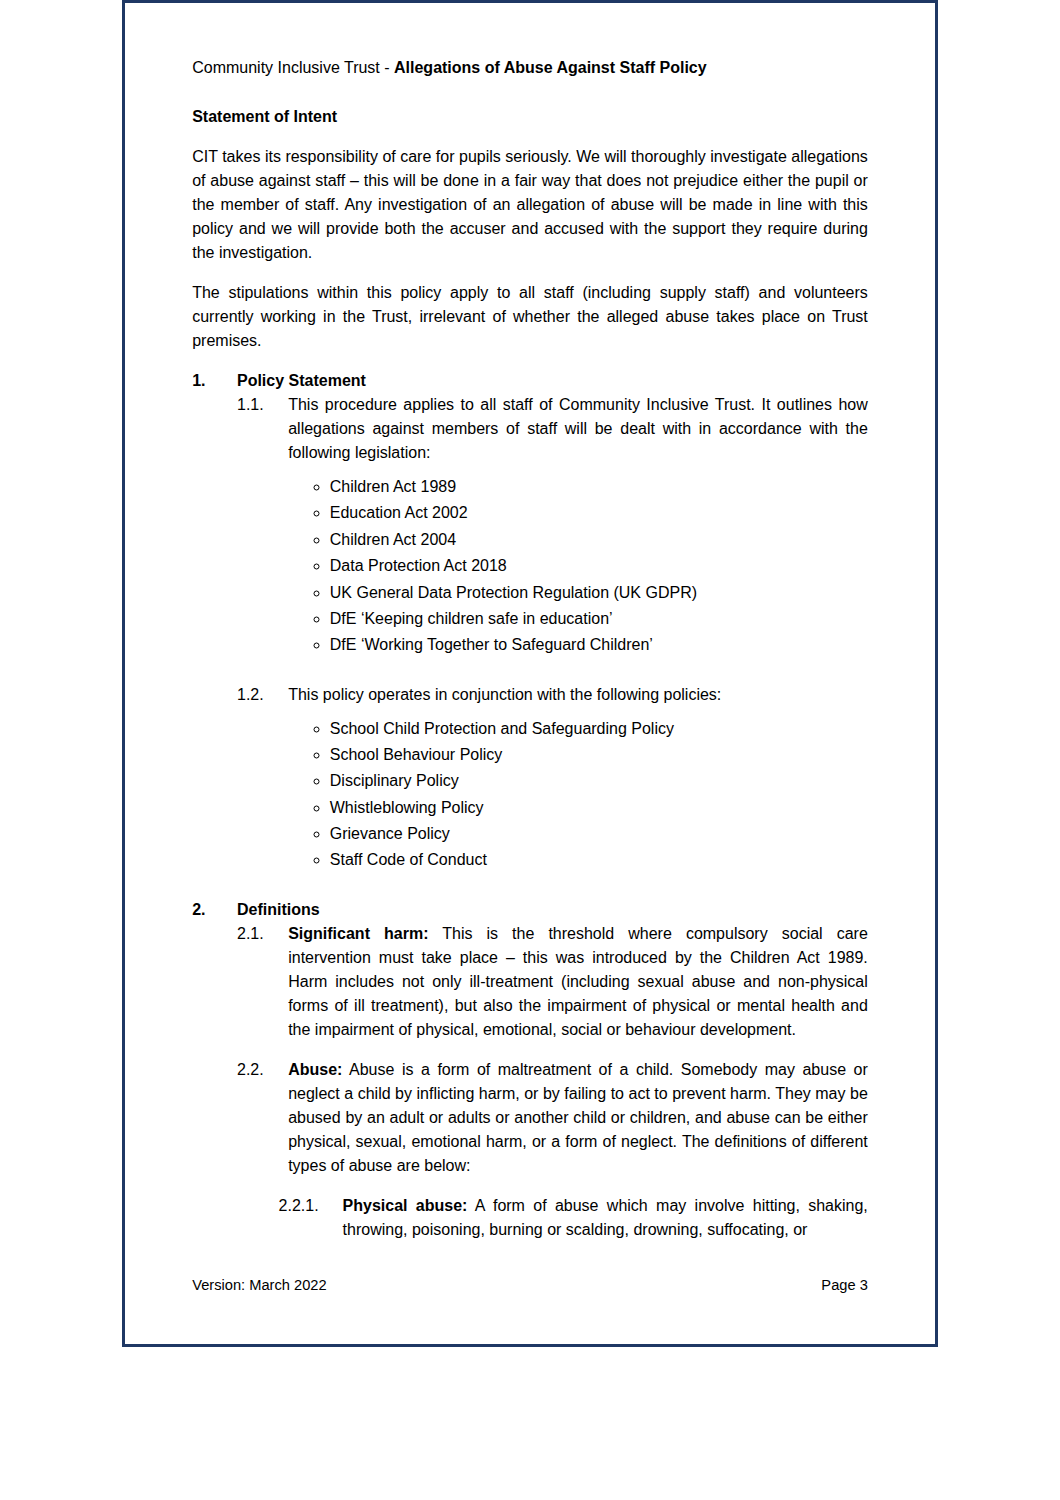Community Inclusive Trust - Allegations of Abuse Against Staff Policy
Statement of Intent
CIT takes its responsibility of care for pupils seriously. We will thoroughly investigate allegations of abuse against staff – this will be done in a fair way that does not prejudice either the pupil or the member of staff. Any investigation of an allegation of abuse will be made in line with this policy and we will provide both the accuser and accused with the support they require during the investigation.
The stipulations within this policy apply to all staff (including supply staff) and volunteers currently working in the Trust, irrelevant of whether the alleged abuse takes place on Trust premises.
1. Policy Statement
1.1. This procedure applies to all staff of Community Inclusive Trust. It outlines how allegations against members of staff will be dealt with in accordance with the following legislation:
Children Act 1989
Education Act 2002
Children Act 2004
Data Protection Act 2018
UK General Data Protection Regulation (UK GDPR)
DfE ‘Keeping children safe in education’
DfE ‘Working Together to Safeguard Children’
1.2. This policy operates in conjunction with the following policies:
School Child Protection and Safeguarding Policy
School Behaviour Policy
Disciplinary Policy
Whistleblowing Policy
Grievance Policy
Staff Code of Conduct
2. Definitions
2.1. Significant harm: This is the threshold where compulsory social care intervention must take place – this was introduced by the Children Act 1989. Harm includes not only ill-treatment (including sexual abuse and non-physical forms of ill treatment), but also the impairment of physical or mental health and the impairment of physical, emotional, social or behaviour development.
2.2. Abuse: Abuse is a form of maltreatment of a child. Somebody may abuse or neglect a child by inflicting harm, or by failing to act to prevent harm. They may be abused by an adult or adults or another child or children, and abuse can be either physical, sexual, emotional harm, or a form of neglect. The definitions of different types of abuse are below:
2.2.1. Physical abuse: A form of abuse which may involve hitting, shaking, throwing, poisoning, burning or scalding, drowning, suffocating, or
Version: March 2022 Page 3